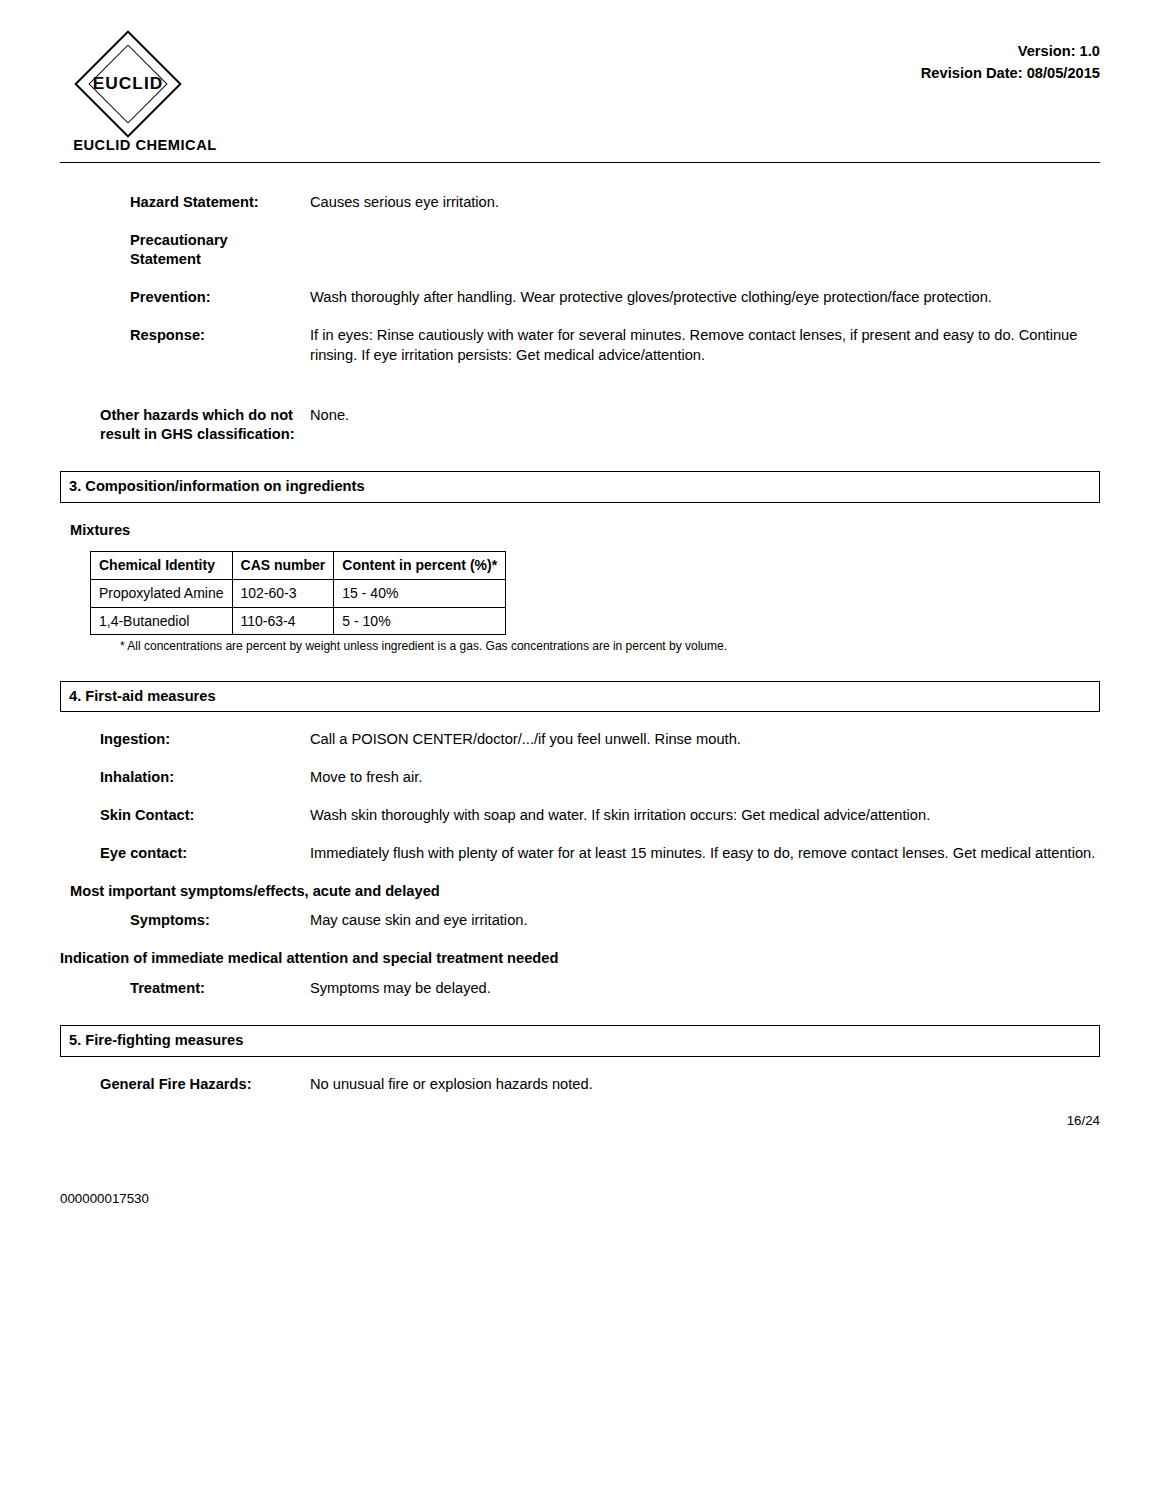EUCLID
EUCLID CHEMICAL
Version: 1.0
Revision Date: 08/05/2015
Hazard Statement:
Causes serious eye irritation.
Precautionary
Statement
Prevention:
Wash thoroughly after handling. Wear protective gloves/protective clothing/eye protection/face protection.
Response:
If in eyes: Rinse cautiously with water for several minutes. Remove contact lenses, if present and easy to do. Continue rinsing. If eye irritation persists: Get medical advice/attention.
Other hazards which do not result in GHS classification:
None.
3. Composition/information on ingredients
Mixtures
| Chemical Identity | CAS number | Content in percent (%)* |
| --- | --- | --- |
| Propoxylated Amine | 102-60-3 | 15 - 40% |
| 1,4-Butanediol | 110-63-4 | 5 - 10% |
* All concentrations are percent by weight unless ingredient is a gas. Gas concentrations are in percent by volume.
4. First-aid measures
Ingestion:
Call a POISON CENTER/doctor/.../if you feel unwell. Rinse mouth.
Inhalation:
Move to fresh air.
Skin Contact:
Wash skin thoroughly with soap and water. If skin irritation occurs: Get medical advice/attention.
Eye contact:
Immediately flush with plenty of water for at least 15 minutes. If easy to do, remove contact lenses. Get medical attention.
Most important symptoms/effects, acute and delayed
Symptoms:
May cause skin and eye irritation.
Indication of immediate medical attention and special treatment needed
Treatment:
Symptoms may be delayed.
5. Fire-fighting measures
General Fire Hazards:
No unusual fire or explosion hazards noted.
16/24
000000017530